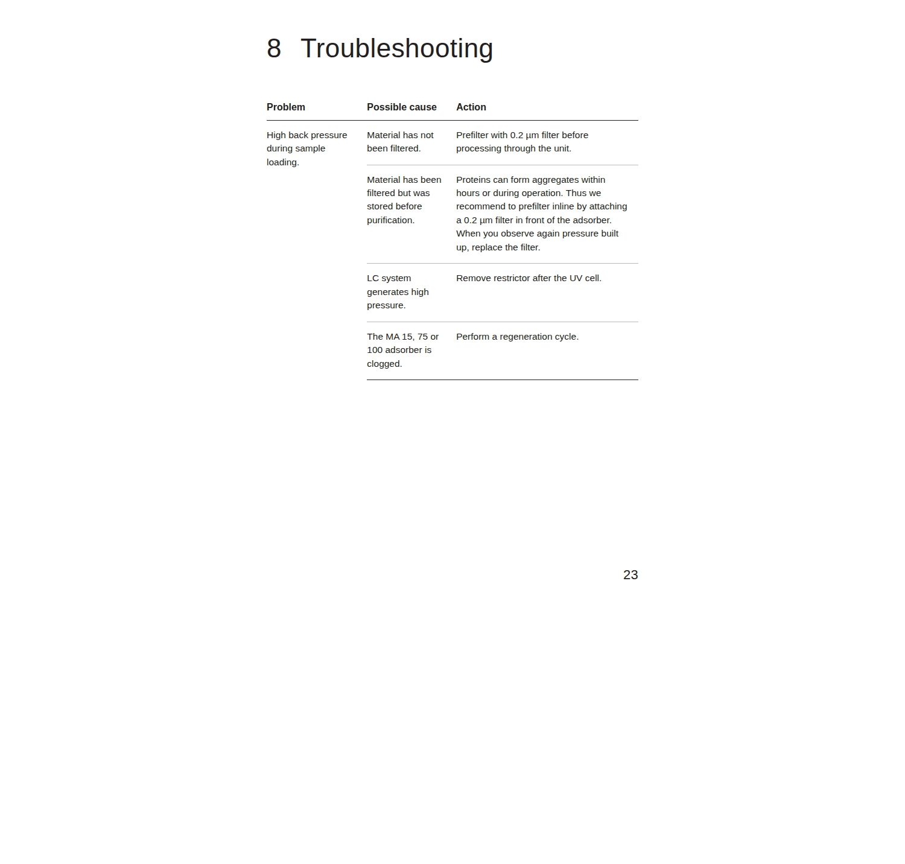8 Troubleshooting
| Problem | Possible cause | Action |
| --- | --- | --- |
| High back pressure during sample loading. | Material has not been filtered. | Prefilter with 0.2 µm filter before processing through the unit. |
| Material has been filtered but was stored before purification. | Proteins can form aggregates within hours or during operation. Thus we recommend to prefilter inline by attaching a 0.2 µm filter in front of the adsorber. When you observe again pressure built up, replace the filter. |
| LC system generates high pressure. | Remove restrictor after the UV cell. |
| The MA 15, 75 or 100 adsorber is clogged. | Perform a regeneration cycle. |
23